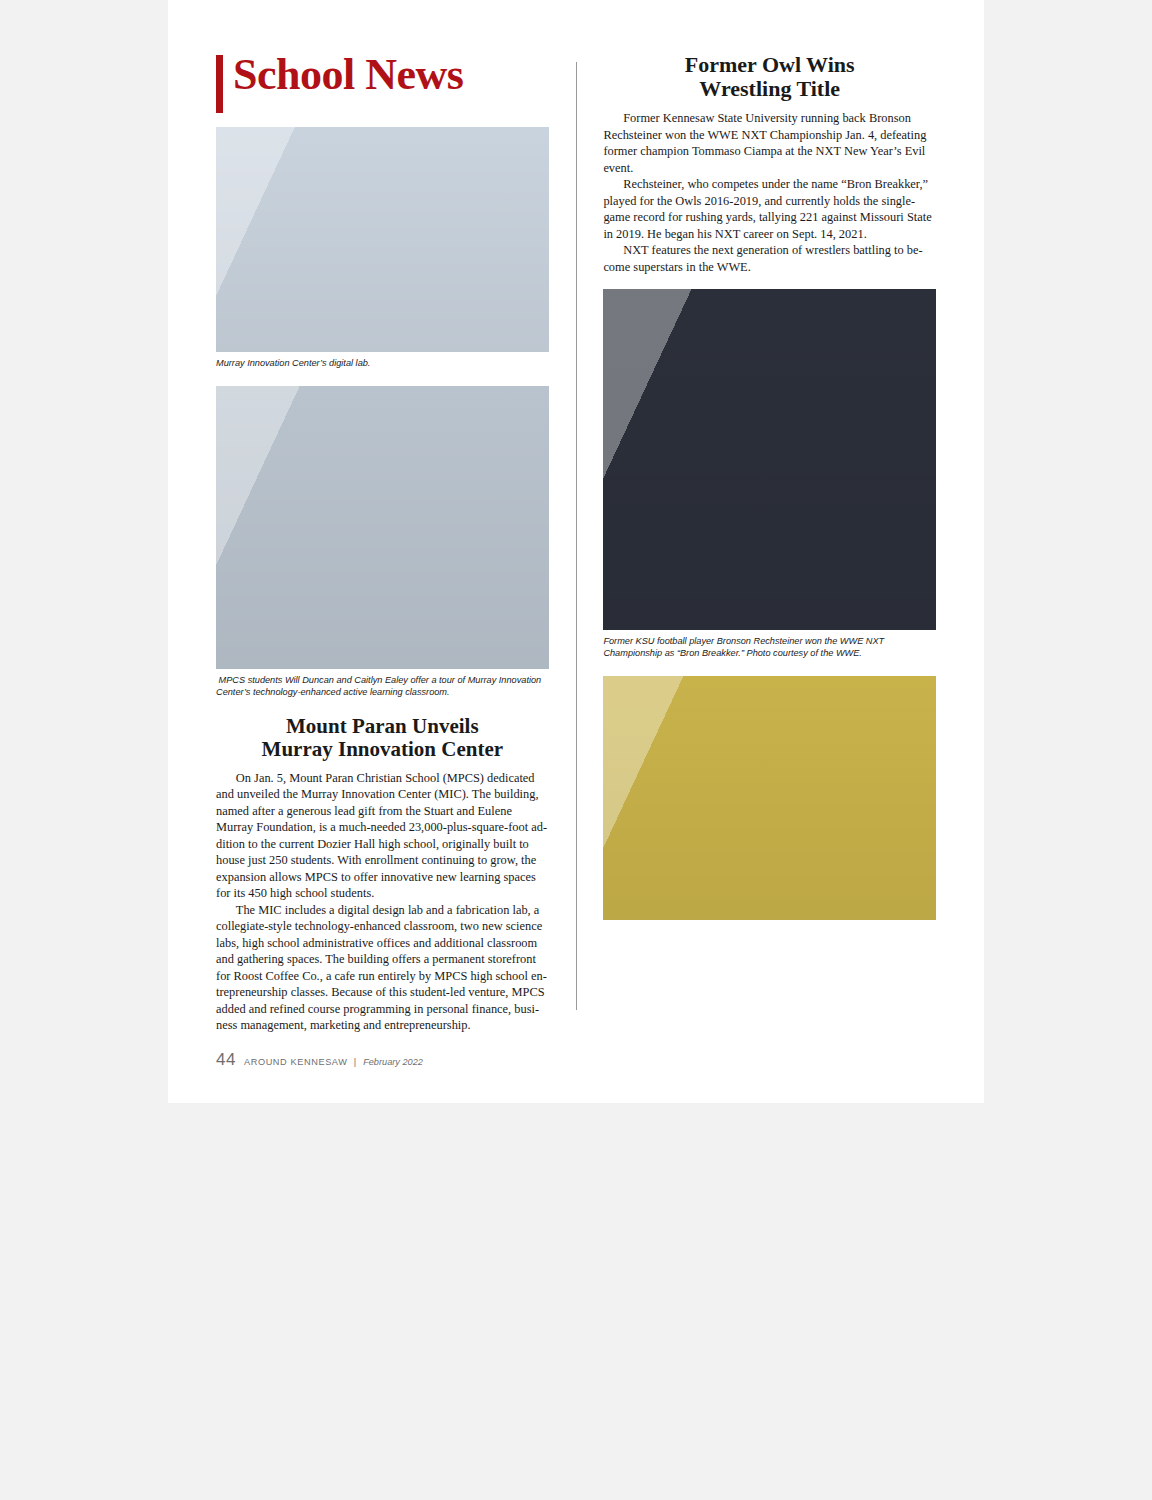School News
Murray Innovation Center’s digital lab.
MPCS students Will Duncan and Caitlyn Ealey offer a tour of Murray Innovation Center’s technology-enhanced active learning classroom.
Mount Paran Unveils
Murray Innovation Center
On Jan. 5, Mount Paran Christian School (MPCS) dedicated and unveiled the Murray Innovation Center (MIC). The building, named after a generous lead gift from the Stuart and Eulene Murray Foundation, is a much-needed 23,000-plus-square-foot addition to the current Dozier Hall high school, originally built to house just 250 students. With enrollment continuing to grow, the expansion allows MPCS to offer innovative new learning spaces for its 450 high school students.
The MIC includes a digital design lab and a fabrication lab, a collegiate-style technology-enhanced classroom, two new science labs, high school administrative offices and additional classroom and gathering spaces. The building offers a permanent storefront for Roost Coffee Co., a cafe run entirely by MPCS high school entrepreneurship classes. Because of this student-led venture, MPCS added and refined course programming in personal finance, business management, marketing and entrepreneurship.
Former Owl Wins
Wrestling Title
Former Kennesaw State University running back Bronson Rechsteiner won the WWE NXT Championship Jan. 4, defeating former champion Tommaso Ciampa at the NXT New Year’s Evil event.
Rechsteiner, who competes under the name “Bron Breakker,” played for the Owls 2016-2019, and currently holds the single-game record for rushing yards, tallying 221 against Missouri State in 2019. He began his NXT career on Sept. 14, 2021.
NXT features the next generation of wrestlers battling to become superstars in the WWE.
Former KSU football player Bronson Rechsteiner won the WWE NXT Championship as “Bron Breakker.” Photo courtesy of the WWE.
44 Around Kennesaw | February 2022